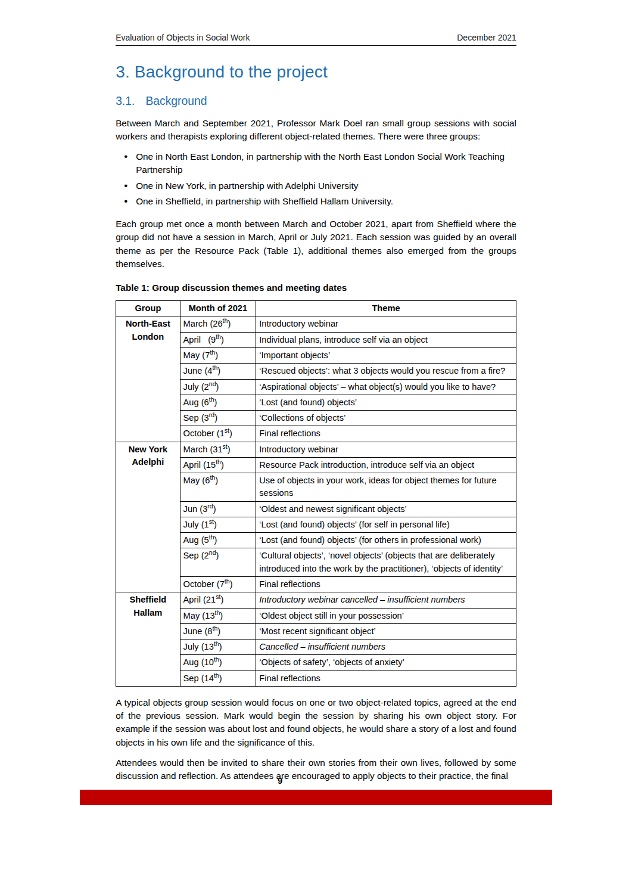Evaluation of Objects in Social Work
December 2021
3. Background to the project
3.1. Background
Between March and September 2021, Professor Mark Doel ran small group sessions with social workers and therapists exploring different object-related themes. There were three groups:
One in North East London, in partnership with the North East London Social Work Teaching Partnership
One in New York, in partnership with Adelphi University
One in Sheffield, in partnership with Sheffield Hallam University.
Each group met once a month between March and October 2021, apart from Sheffield where the group did not have a session in March, April or July 2021. Each session was guided by an overall theme as per the Resource Pack (Table 1), additional themes also emerged from the groups themselves.
Table 1: Group discussion themes and meeting dates
| Group | Month of 2021 | Theme |
| --- | --- | --- |
| North-East London | March (26 th ) | Introductory webinar |
| April (9 th ) | Individual plans, introduce self via an object |
| May (7 th ) | ‘Important objects’ |
| June (4 th ) | ‘Rescued objects’: what 3 objects would you rescue from a fire? |
| July (2 nd ) | ‘Aspirational objects’ – what object(s) would you like to have? |
| Aug (6 th ) | ‘Lost (and found) objects’ |
| Sep (3 rd ) | ‘Collections of objects’ |
| October (1 st ) | Final reflections |
| New York Adelphi | March (31 st ) | Introductory webinar |
| April (15 th ) | Resource Pack introduction, introduce self via an object |
| May (6 th ) | Use of objects in your work, ideas for object themes for future sessions |
| Jun (3 rd ) | ‘Oldest and newest significant objects’ |
| July (1 st ) | ‘Lost (and found) objects’ (for self in personal life) |
| Aug (5 th ) | ‘Lost (and found) objects’ (for others in professional work) |
| Sep (2 nd ) | ‘Cultural objects’, ‘novel objects’ (objects that are deliberately introduced into the work by the practitioner), ‘objects of identity’ |
| October (7 th ) | Final reflections |
| Sheffield Hallam | April (21 st ) | Introductory webinar cancelled – insufficient numbers |
| May (13 th ) | ‘Oldest object still in your possession’ |
| June (8 th ) | ‘Most recent significant object’ |
| July (13 th ) | Cancelled – insufficient numbers |
| Aug (10 th ) | ‘Objects of safety’, ‘objects of anxiety’ |
| Sep (14 th ) | Final reflections |
A typical objects group session would focus on one or two object-related topics, agreed at the end of the previous session. Mark would begin the session by sharing his own object story. For example if the session was about lost and found objects, he would share a story of a lost and found objects in his own life and the significance of this.
Attendees would then be invited to share their own stories from their own lives, followed by some discussion and reflection. As attendees are encouraged to apply objects to their practice, the final
9